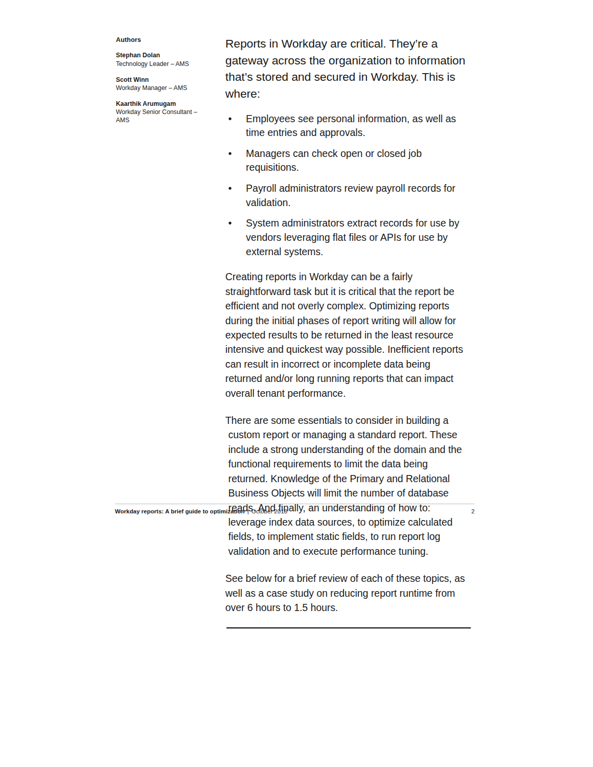Authors
Stephan Dolan Technology Leader – AMS
Scott Winn Workday Manager – AMS
Kaarthik Arumugam Workday Senior Consultant – AMS
Reports in Workday are critical. They’re a gateway across the organization to information that’s stored and secured in Workday. This is where:
Employees see personal information, as well as time entries and approvals.
Managers can check open or closed job requisitions.
Payroll administrators review payroll records for validation.
System administrators extract records for use by vendors leveraging flat files or APIs for use by external systems.
Creating reports in Workday can be a fairly straightforward task but it is critical that the report be efficient and not overly complex. Optimizing reports during the initial phases of report writing will allow for expected results to be returned in the least resource intensive and quickest way possible. Inefficient reports can result in incorrect or incomplete data being returned and/or long running reports that can impact overall tenant performance.
There are some essentials to consider in building a custom report or managing a standard report. These include a strong understanding of the domain and the functional requirements to limit the data being returned. Knowledge of the Primary and Relational Business Objects will limit the number of database reads. And finally, an understanding of how to: leverage index data sources, to optimize calculated fields, to implement static fields, to run report log validation and to execute performance tuning.
See below for a brief review of each of these topics, as well as a case study on reducing report runtime from over 6 hours to 1.5 hours.
Workday reports: A brief guide to optimization | October 2018
2